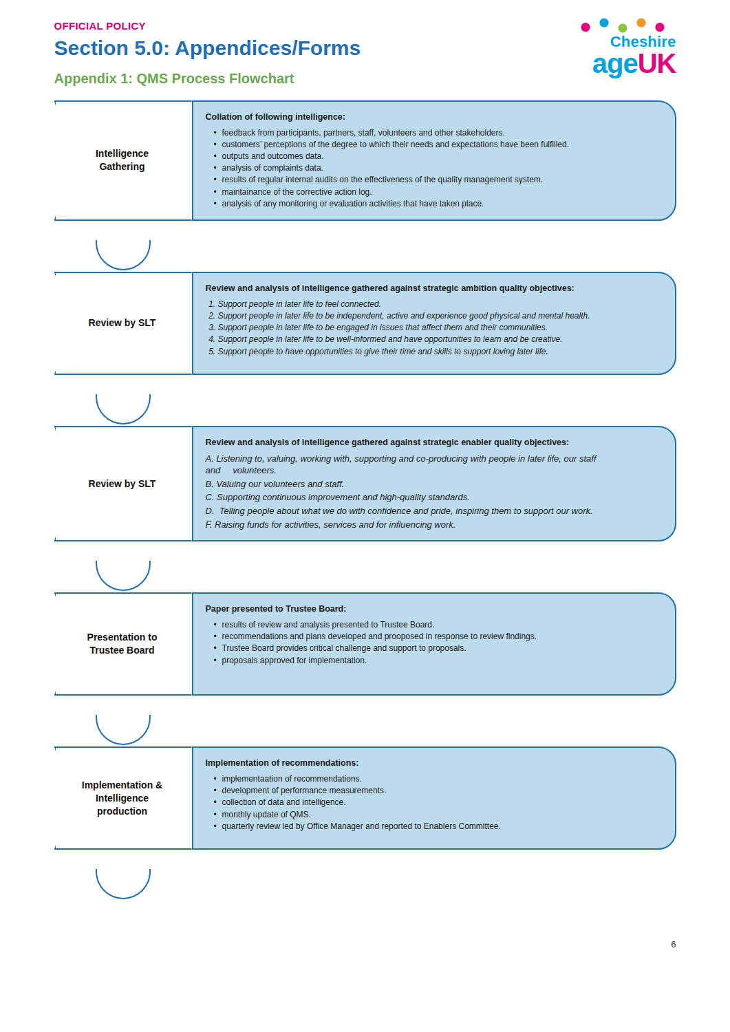Cheshire
age UK
OFFICIAL POLICY
Section 5.0: Appendices/Forms
Appendix 1: QMS Process Flowchart
Intelligence
Gathering
Collation of following intelligence:
feedback from participants, partners, staff, volunteers and other stakeholders.
customers’ perceptions of the degree to which their needs and expectations have been fulfilled.
outputs and outcomes data.
analysis of complaints data.
results of regular internal audits on the effectiveness of the quality management system.
maintainance of the corrective action log.
analysis of any monitoring or evaluation activities that have taken place.
Review by SLT
Review and analysis of intelligence gathered against strategic ambition quality objectives:
Support people in later life to feel connected.
Support people in later life to be independent, active and experience good physical and mental health.
Support people in later life to be engaged in issues that affect them and their communities.
Support people in later life to be well-informed and have opportunities to learn and be creative.
Support people to have opportunities to give their time and skills to support loving later life.
Review by SLT
Review and analysis of intelligence gathered against strategic enabler quality objectives:
A. Listening to, valuing, working with, supporting and co-producing with people in later life, our staff and volunteers.
B. Valuing our volunteers and staff.
C. Supporting continuous improvement and high-quality standards.
D. Telling people about what we do with confidence and pride, inspiring them to support our work.
F. Raising funds for activities, services and for influencing work.
Presentation to
Trustee Board
Paper presented to Trustee Board:
results of review and analysis presented to Trustee Board.
recommendations and plans developed and prooposed in response to review findings.
Trustee Board provides critical challenge and support to proposals.
proposals approved for implementation.
Implementation &
Intelligence
production
Implementation of recommendations:
implementaation of recommendations.
development of performance measurements.
collection of data and intelligence.
monthly update of QMS.
quarterly review led by Office Manager and reported to Enablers Committee.
6